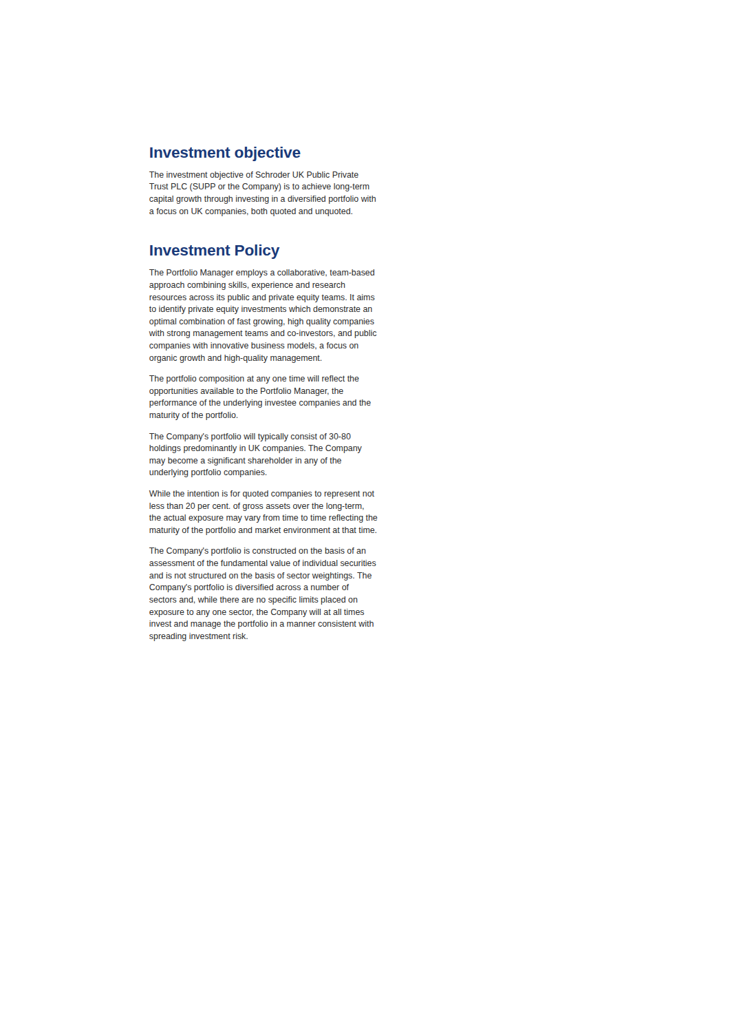Investment objective
The investment objective of Schroder UK Public Private Trust PLC (SUPP or the Company) is to achieve long-term capital growth through investing in a diversified portfolio with a focus on UK companies, both quoted and unquoted.
Investment Policy
The Portfolio Manager employs a collaborative, team-based approach combining skills, experience and research resources across its public and private equity teams. It aims to identify private equity investments which demonstrate an optimal combination of fast growing, high quality companies with strong management teams and co-investors, and public companies with innovative business models, a focus on organic growth and high-quality management.
The portfolio composition at any one time will reflect the opportunities available to the Portfolio Manager, the performance of the underlying investee companies and the maturity of the portfolio.
The Company's portfolio will typically consist of 30-80 holdings predominantly in UK companies. The Company may become a significant shareholder in any of the underlying portfolio companies.
While the intention is for quoted companies to represent not less than 20 per cent. of gross assets over the long-term, the actual exposure may vary from time to time reflecting the maturity of the portfolio and market environment at that time.
The Company's portfolio is constructed on the basis of an assessment of the fundamental value of individual securities and is not structured on the basis of sector weightings. The Company's portfolio is diversified across a number of sectors and, while there are no specific limits placed on exposure to any one sector, the Company will at all times invest and manage the portfolio in a manner consistent with spreading investment risk.